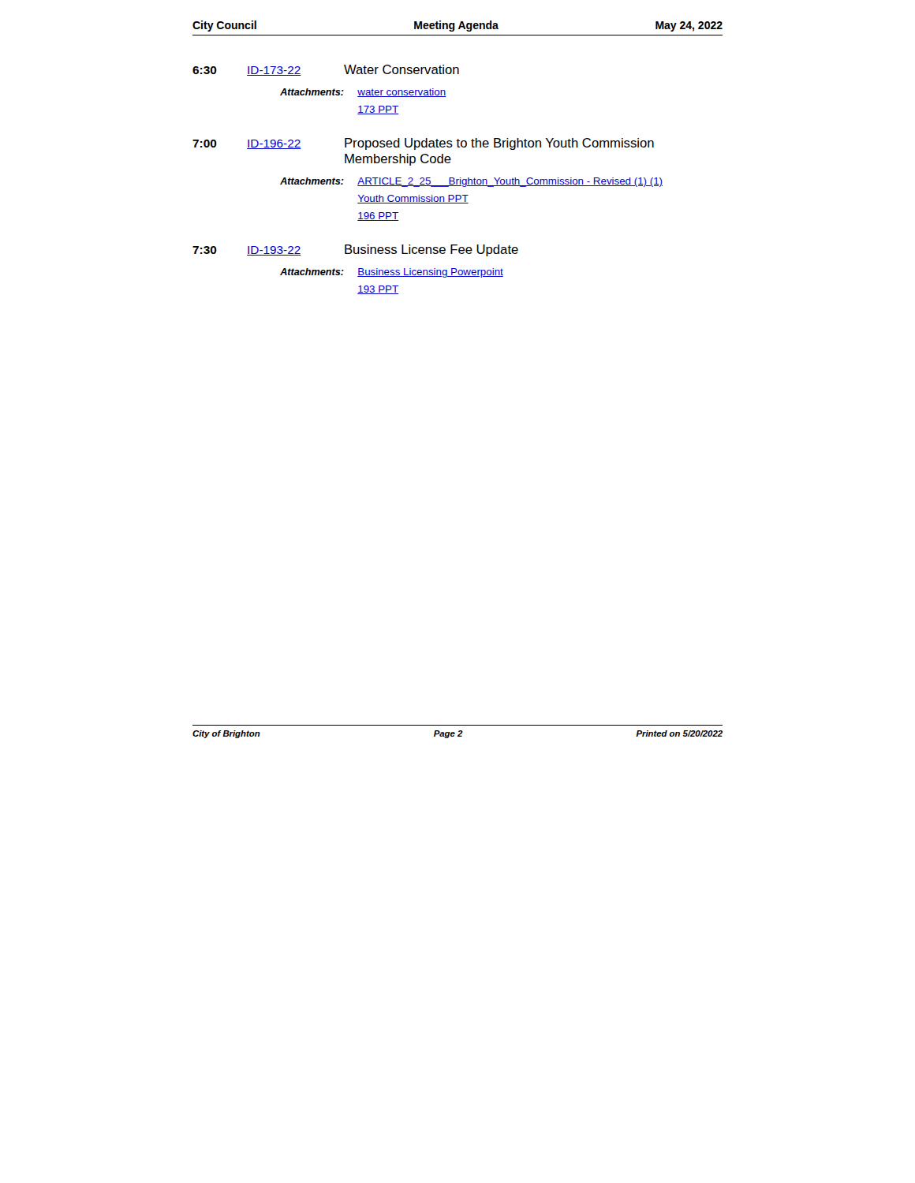City Council
Meeting Agenda
May 24, 2022
6:30
ID-173-22
Water Conservation
Attachments:
water conservation 173 PPT
7:00
ID-196-22
Proposed Updates to the Brighton Youth Commission Membership Code
Attachments:
ARTICLE_2_25___Brighton_Youth_Commission - Revised (1) (1) Youth Commission PPT 196 PPT
7:30
ID-193-22
Business License Fee Update
Attachments:
Business Licensing Powerpoint 193 PPT
City of Brighton
Page 2
Printed on 5/20/2022